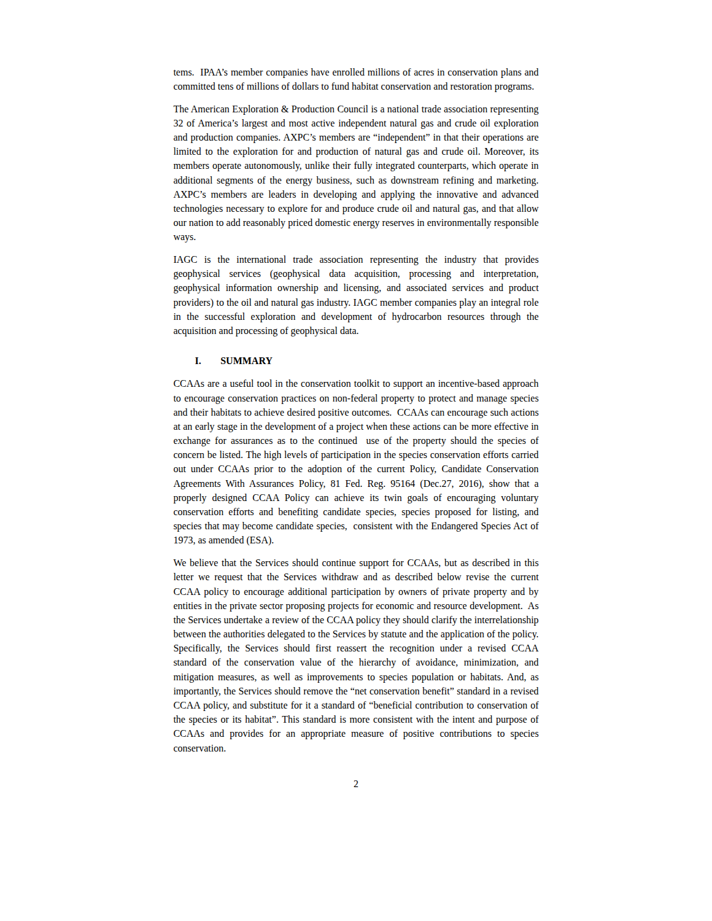tems. IPAA’s member companies have enrolled millions of acres in conservation plans and committed tens of millions of dollars to fund habitat conservation and restoration programs.
The American Exploration & Production Council is a national trade association representing 32 of America’s largest and most active independent natural gas and crude oil exploration and production companies. AXPC’s members are “independent” in that their operations are limited to the exploration for and production of natural gas and crude oil. Moreover, its members operate autonomously, unlike their fully integrated counterparts, which operate in additional segments of the energy business, such as downstream refining and marketing. AXPC’s members are leaders in developing and applying the innovative and advanced technologies necessary to explore for and produce crude oil and natural gas, and that allow our nation to add reasonably priced domestic energy reserves in environmentally responsible ways.
IAGC is the international trade association representing the industry that provides geophysical services (geophysical data acquisition, processing and interpretation, geophysical information ownership and licensing, and associated services and product providers) to the oil and natural gas industry. IAGC member companies play an integral role in the successful exploration and development of hydrocarbon resources through the acquisition and processing of geophysical data.
I. SUMMARY
CCAAs are a useful tool in the conservation toolkit to support an incentive-based approach to encourage conservation practices on non-federal property to protect and manage species and their habitats to achieve desired positive outcomes. CCAAs can encourage such actions at an early stage in the development of a project when these actions can be more effective in exchange for assurances as to the continued use of the property should the species of concern be listed. The high levels of participation in the species conservation efforts carried out under CCAAs prior to the adoption of the current Policy, Candidate Conservation Agreements With Assurances Policy, 81 Fed. Reg. 95164 (Dec.27, 2016), show that a properly designed CCAA Policy can achieve its twin goals of encouraging voluntary conservation efforts and benefiting candidate species, species proposed for listing, and species that may become candidate species, consistent with the Endangered Species Act of 1973, as amended (ESA).
We believe that the Services should continue support for CCAAs, but as described in this letter we request that the Services withdraw and as described below revise the current CCAA policy to encourage additional participation by owners of private property and by entities in the private sector proposing projects for economic and resource development. As the Services undertake a review of the CCAA policy they should clarify the interrelationship between the authorities delegated to the Services by statute and the application of the policy. Specifically, the Services should first reassert the recognition under a revised CCAA standard of the conservation value of the hierarchy of avoidance, minimization, and mitigation measures, as well as improvements to species population or habitats. And, as importantly, the Services should remove the “net conservation benefit” standard in a revised CCAA policy, and substitute for it a standard of “beneficial contribution to conservation of the species or its habitat”. This standard is more consistent with the intent and purpose of CCAAs and provides for an appropriate measure of positive contributions to species conservation.
2